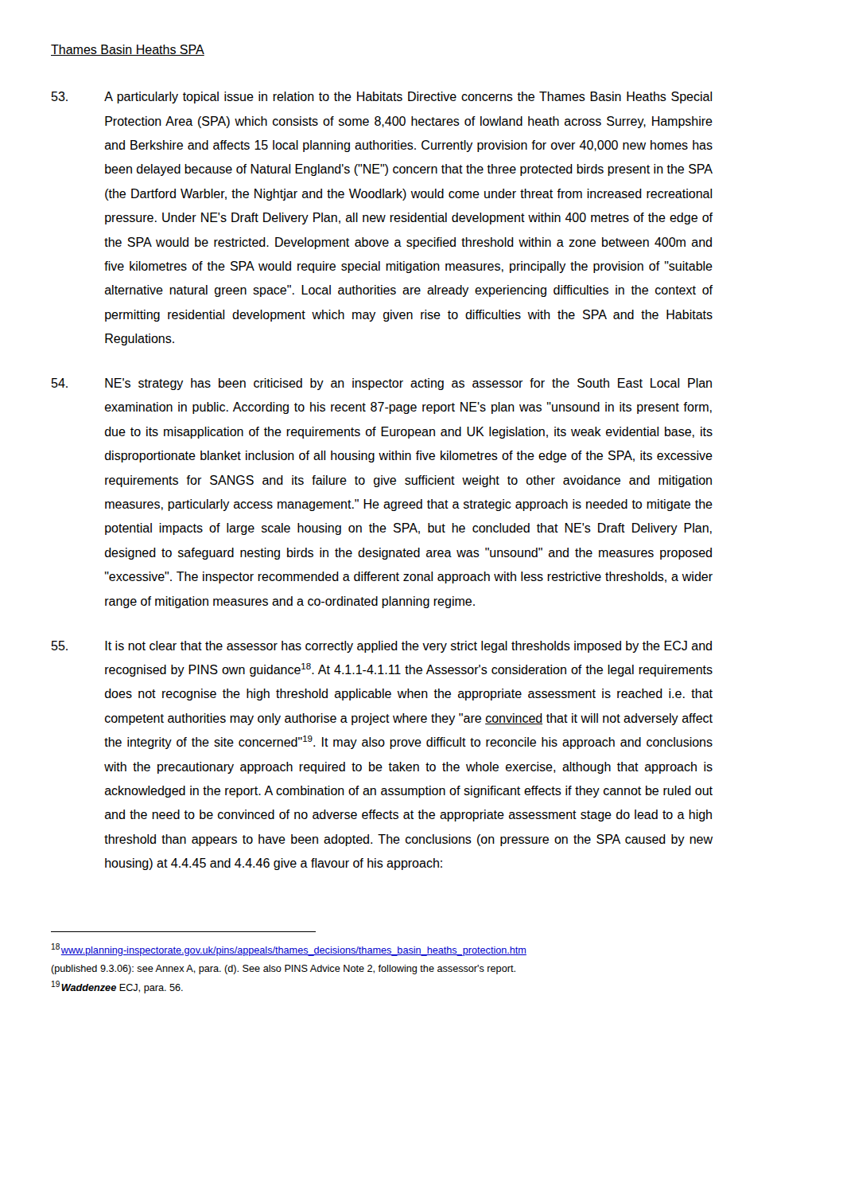Thames Basin Heaths SPA
A particularly topical issue in relation to the Habitats Directive concerns the Thames Basin Heaths Special Protection Area (SPA) which consists of some 8,400 hectares of lowland heath across Surrey, Hampshire and Berkshire and affects 15 local planning authorities. Currently provision for over 40,000 new homes has been delayed because of Natural England's ("NE") concern that the three protected birds present in the SPA (the Dartford Warbler, the Nightjar and the Woodlark) would come under threat from increased recreational pressure. Under NE's Draft Delivery Plan, all new residential development within 400 metres of the edge of the SPA would be restricted. Development above a specified threshold within a zone between 400m and five kilometres of the SPA would require special mitigation measures, principally the provision of "suitable alternative natural green space". Local authorities are already experiencing difficulties in the context of permitting residential development which may given rise to difficulties with the SPA and the Habitats Regulations.
NE's strategy has been criticised by an inspector acting as assessor for the South East Local Plan examination in public. According to his recent 87-page report NE's plan was "unsound in its present form, due to its misapplication of the requirements of European and UK legislation, its weak evidential base, its disproportionate blanket inclusion of all housing within five kilometres of the edge of the SPA, its excessive requirements for SANGS and its failure to give sufficient weight to other avoidance and mitigation measures, particularly access management." He agreed that a strategic approach is needed to mitigate the potential impacts of large scale housing on the SPA, but he concluded that NE's Draft Delivery Plan, designed to safeguard nesting birds in the designated area was "unsound" and the measures proposed "excessive". The inspector recommended a different zonal approach with less restrictive thresholds, a wider range of mitigation measures and a co-ordinated planning regime.
It is not clear that the assessor has correctly applied the very strict legal thresholds imposed by the ECJ and recognised by PINS own guidance18. At 4.1.1-4.1.11 the Assessor's consideration of the legal requirements does not recognise the high threshold applicable when the appropriate assessment is reached i.e. that competent authorities may only authorise a project where they "are convinced that it will not adversely affect the integrity of the site concerned"19. It may also prove difficult to reconcile his approach and conclusions with the precautionary approach required to be taken to the whole exercise, although that approach is acknowledged in the report. A combination of an assumption of significant effects if they cannot be ruled out and the need to be convinced of no adverse effects at the appropriate assessment stage do lead to a high threshold than appears to have been adopted. The conclusions (on pressure on the SPA caused by new housing) at 4.4.45 and 4.4.46 give a flavour of his approach:
18 www.planning-inspectorate.gov.uk/pins/appeals/thames_decisions/thames_basin_heaths_protection.htm
(published 9.3.06): see Annex A, para. (d). See also PINS Advice Note 2, following the assessor's report.
19 Waddenzee ECJ, para. 56.